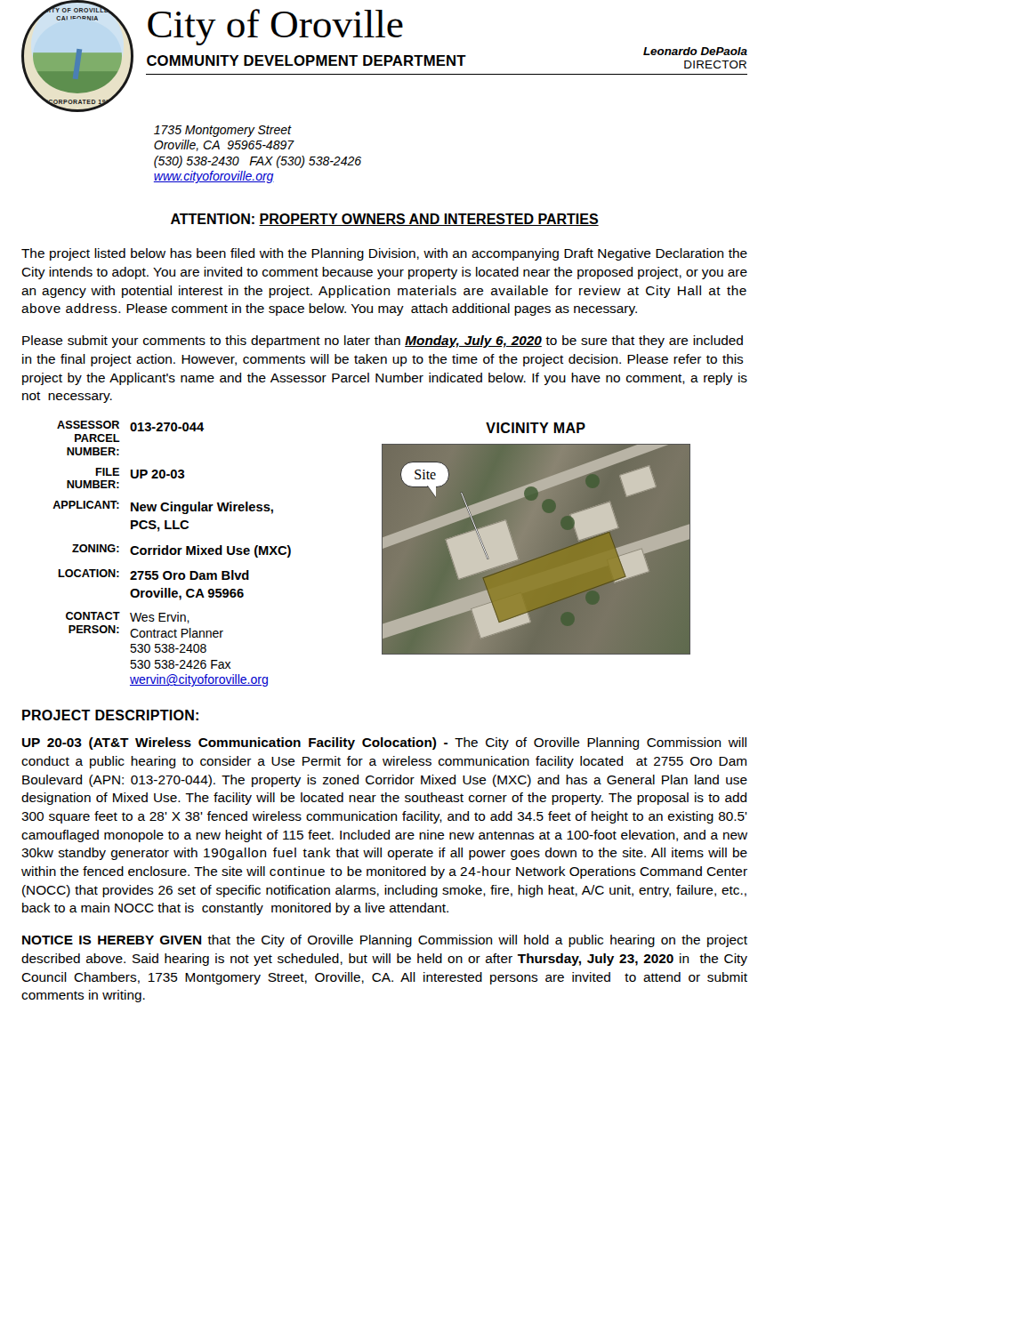City of Oroville, California
Incorporated 1906
City of Oroville
COMMUNITY DEVELOPMENT DEPARTMENT
Leonardo DePaola
DIRECTOR
1735 Montgomery Street
Oroville, CA 95965-4897
(530) 538-2430 FAX (530) 538-2426
www.cityoforoville.org
ATTENTION: PROPERTY OWNERS AND INTERESTED PARTIES
The project listed below has been filed with the Planning Division, with an accompanying Draft Negative Declaration the City intends to adopt. You are invited to comment because your property is located near the proposed project, or you are an agency with potential interest in the project. Application materials are available for review at City Hall at the above address. Please comment in the space below. You may attach additional pages as necessary.
Please submit your comments to this department no later than Monday, July 6, 2020 to be sure that they are included in the final project action. However, comments will be taken up to the time of the project decision. Please refer to this project by the Applicant's name and the Assessor Parcel Number indicated below. If you have no comment, a reply is not necessary.
| ASSESSOR PARCEL NUMBER: | 013-270-044 |
| FILE NUMBER: | UP 20-03 |
| APPLICANT: | New Cingular Wireless, PCS, LLC |
| ZONING: | Corridor Mixed Use (MXC) |
| LOCATION: | 2755 Oro Dam Blvd Oroville, CA 95966 |
| CONTACT PERSON: | Wes Ervin, Contract Planner 530 538-2408 530 538-2426 Fax wervin@cityoforoville.org |
VICINITY MAP
Site
PROJECT DESCRIPTION:
UP 20-03 (AT&T Wireless Communication Facility Colocation) - The City of Oroville Planning Commission will conduct a public hearing to consider a Use Permit for a wireless communication facility located at 2755 Oro Dam Boulevard (APN: 013-270-044). The property is zoned Corridor Mixed Use (MXC) and has a General Plan land use designation of Mixed Use. The facility will be located near the southeast corner of the property. The proposal is to add 300 square feet to a 28' X 38' fenced wireless communication facility, and to add 34.5 feet of height to an existing 80.5' camouflaged monopole to a new height of 115 feet. Included are nine new antennas at a 100-foot elevation, and a new 30kw standby generator with 190gallon fuel tank that will operate if all power goes down to the site. All items will be within the fenced enclosure. The site will continue to be monitored by a 24-hour Network Operations Command Center (NOCC) that provides 26 set of specific notification alarms, including smoke, fire, high heat, A/C unit, entry, failure, etc., back to a main NOCC that is constantly monitored by a live attendant.
NOTICE IS HEREBY GIVEN that the City of Oroville Planning Commission will hold a public hearing on the project described above. Said hearing is not yet scheduled, but will be held on or after Thursday, July 23, 2020 in the City Council Chambers, 1735 Montgomery Street, Oroville, CA. All interested persons are invited to attend or submit comments in writing.